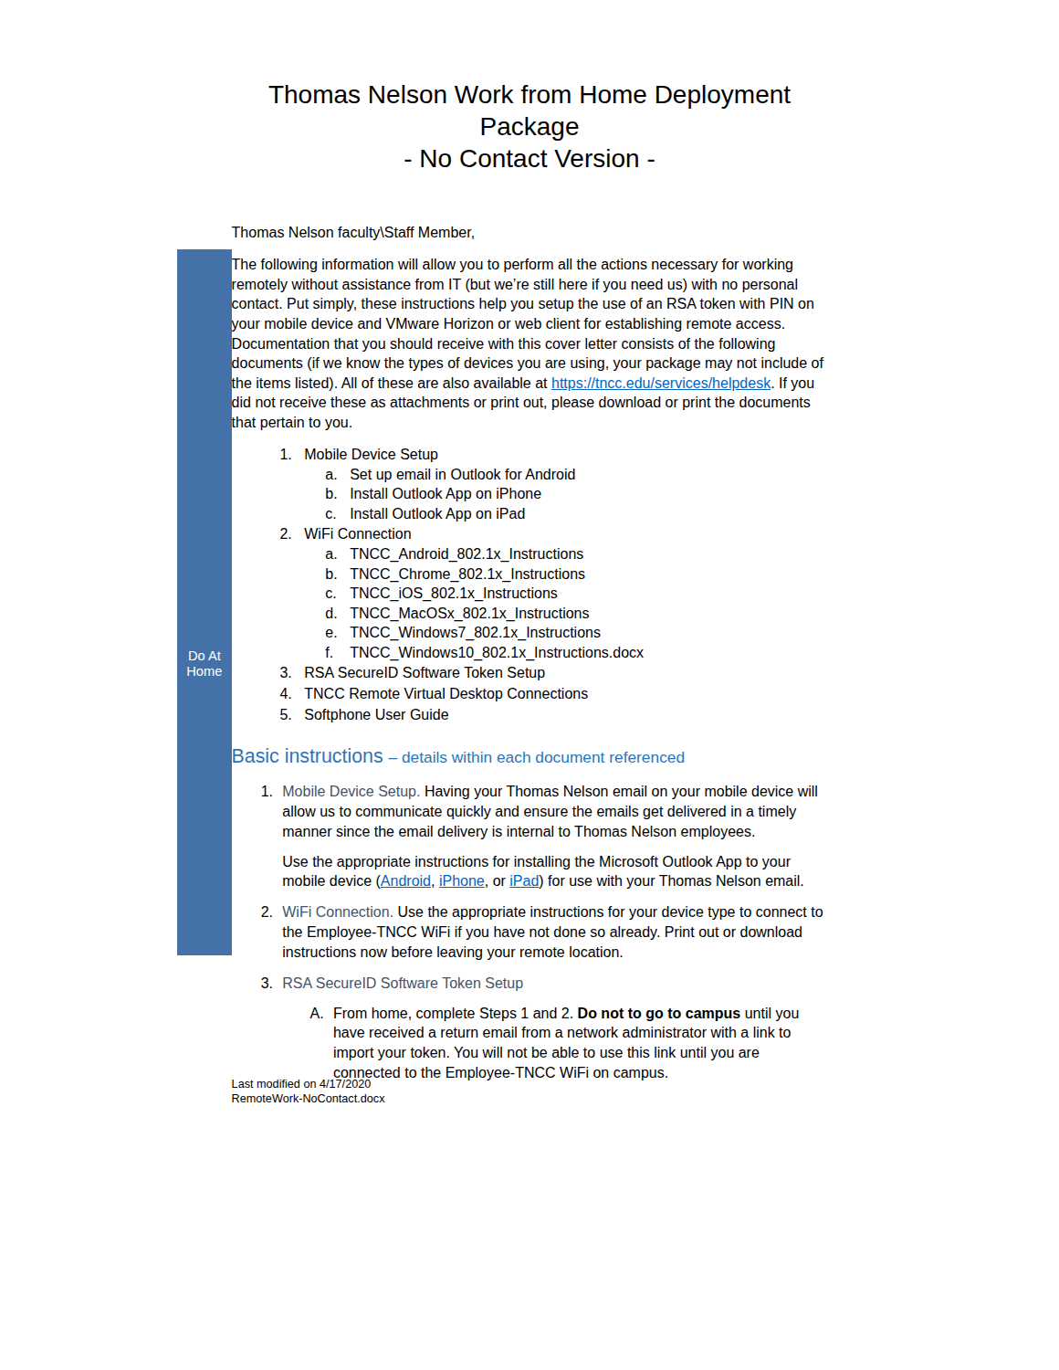Thomas Nelson Work from Home Deployment Package- No Contact Version -
Do At
Home
Thomas Nelson faculty\Staff Member,
The following information will allow you to perform all the actions necessary for working remotely without assistance from IT (but we’re still here if you need us) with no personal contact. Put simply, these instructions help you setup the use of an RSA token with PIN on your mobile device and VMware Horizon or web client for establishing remote access. Documentation that you should receive with this cover letter consists of the following documents (if we know the types of devices you are using, your package may not include of the items listed). All of these are also available at https://tncc.edu/services/helpdesk. If you did not receive these as attachments or print out, please download or print the documents that pertain to you.
1. Mobile Device Setup
a. Set up email in Outlook for Android
b. Install Outlook App on iPhone
c. Install Outlook App on iPad
2. WiFi Connection
a. TNCC_Android_802.1x_Instructions
b. TNCC_Chrome_802.1x_Instructions
c. TNCC_iOS_802.1x_Instructions
d. TNCC_MacOSx_802.1x_Instructions
e. TNCC_Windows7_802.1x_Instructions
f. TNCC_Windows10_802.1x_Instructions.docx
3. RSA SecureID Software Token Setup
4. TNCC Remote Virtual Desktop Connections
5. Softphone User Guide
Basic instructions – details within each document referenced
Mobile Device Setup. Having your Thomas Nelson email on your mobile device will allow us to communicate quickly and ensure the emails get delivered in a timely manner since the email delivery is internal to Thomas Nelson employees.
Use the appropriate instructions for installing the Microsoft Outlook App to your mobile device (Android, iPhone, or iPad) for use with your Thomas Nelson email.
WiFi Connection. Use the appropriate instructions for your device type to connect to the Employee-TNCC WiFi if you have not done so already. Print out or download instructions now before leaving your remote location.
RSA SecureID Software Token Setup
From home, complete Steps 1 and 2. Do not to go to campus until you have received a return email from a network administrator with a link to import your token. You will not be able to use this link until you are connected to the Employee-TNCC WiFi on campus.
Last modified on 4/17/2020
RemoteWork-NoContact.docx